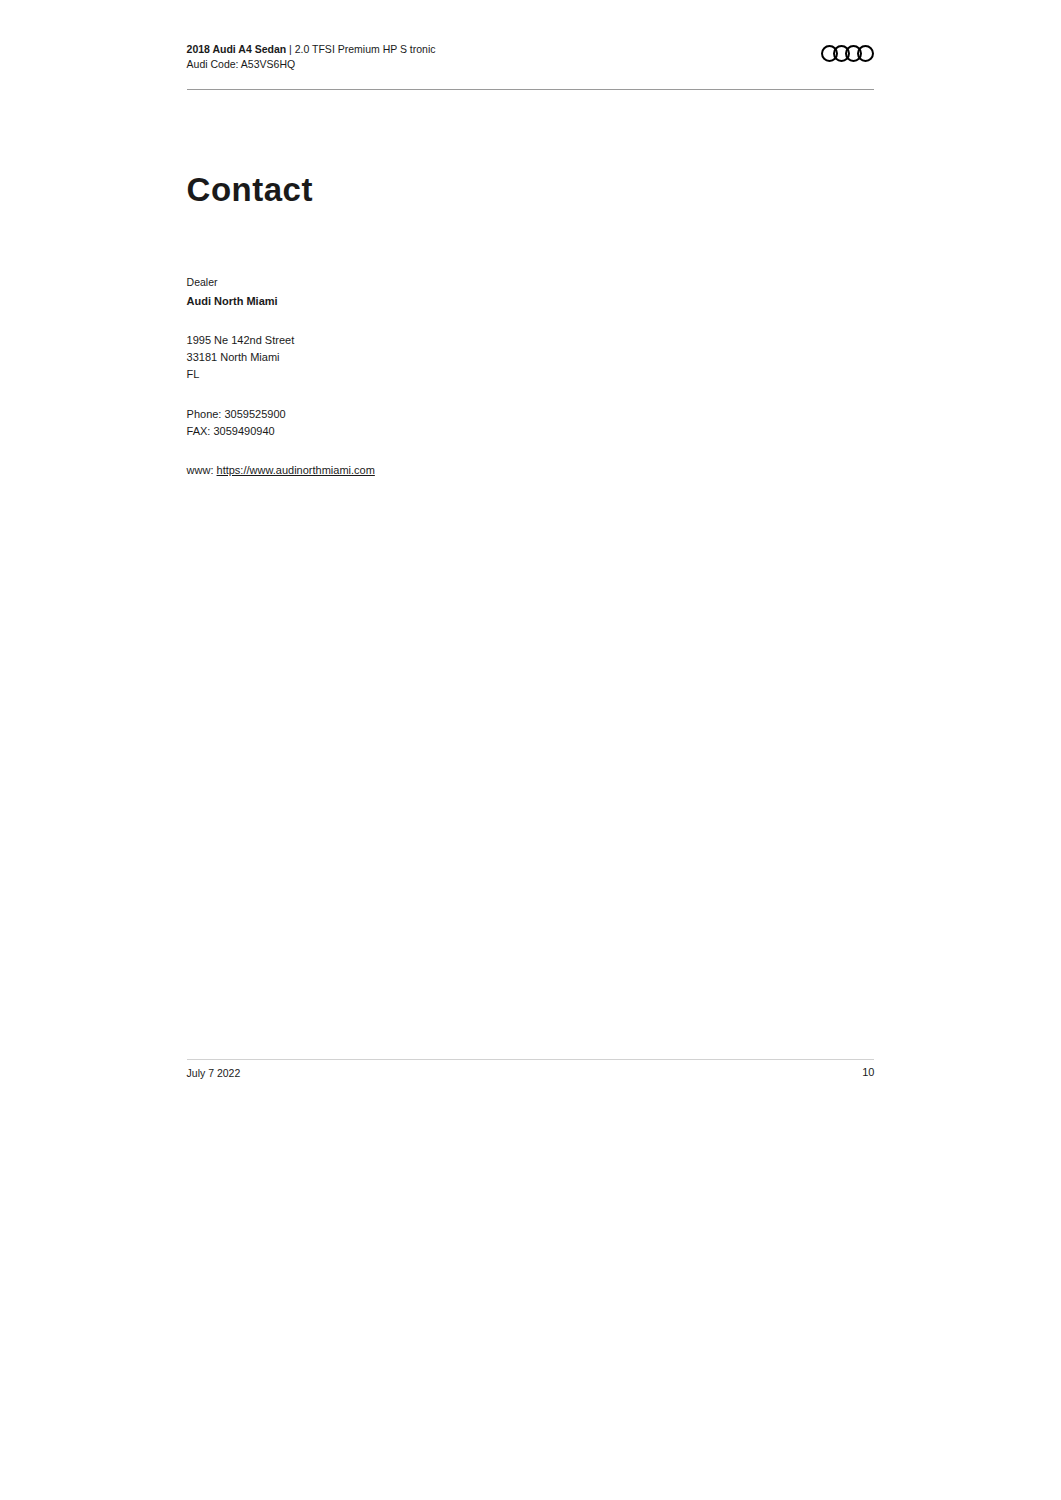2018 Audi A4 Sedan | 2.0 TFSI Premium HP S tronic
Audi Code: A53VS6HQ
Contact
Dealer
Audi North Miami
1995 Ne 142nd Street
33181 North Miami
FL
Phone: 3059525900
FAX: 3059490940
www: https://www.audinorthmiami.com
July 7 2022
10